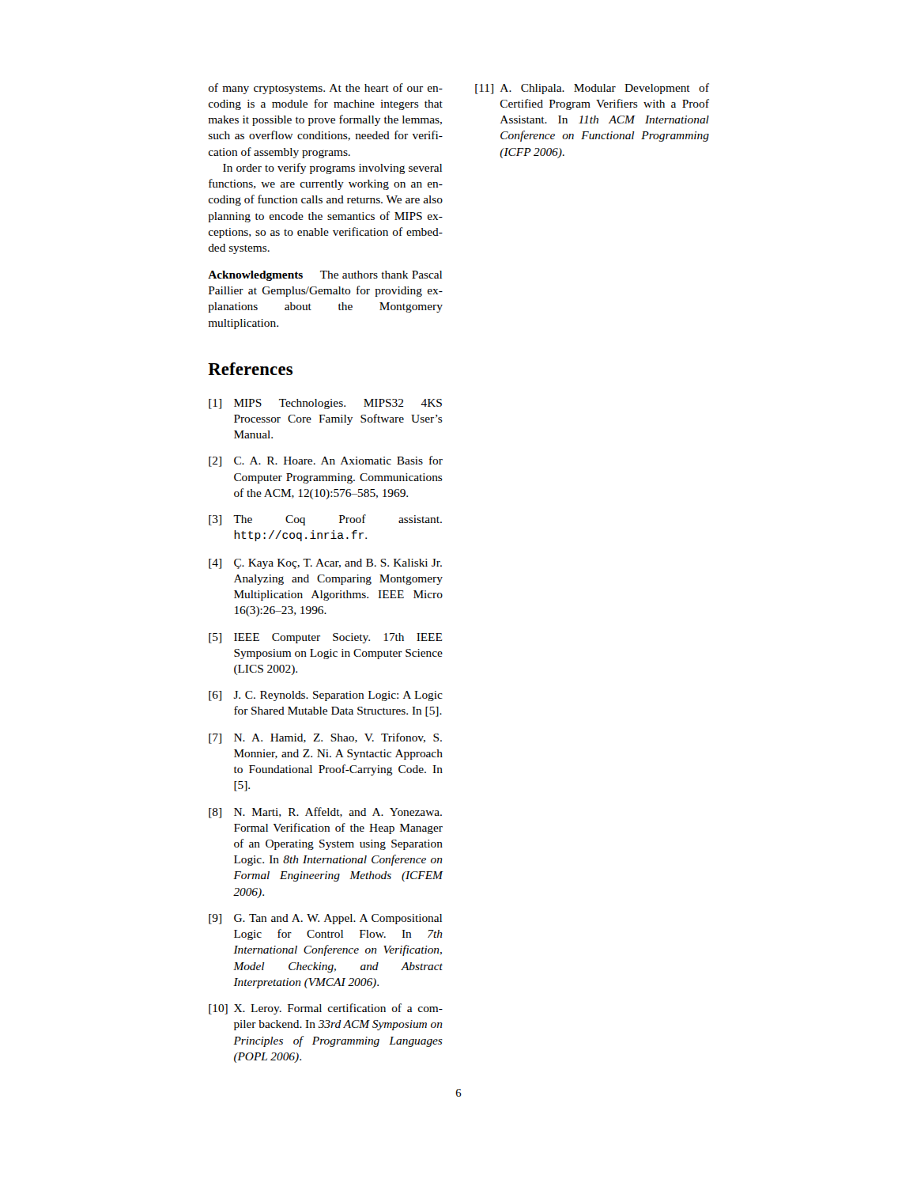of many cryptosystems. At the heart of our encoding is a module for machine integers that makes it possible to prove formally the lemmas, such as overflow conditions, needed for verification of assembly programs.
In order to verify programs involving several functions, we are currently working on an encoding of function calls and returns. We are also planning to encode the semantics of MIPS exceptions, so as to enable verification of embedded systems.
Acknowledgments The authors thank Pascal Paillier at Gemplus/Gemalto for providing explanations about the Montgomery multiplication.
References
[1] MIPS Technologies. MIPS32 4KS Processor Core Family Software User’s Manual.
[2] C. A. R. Hoare. An Axiomatic Basis for Computer Programming. Communications of the ACM, 12(10):576–585, 1969.
[3] The Coq Proof assistant. http://coq.inria.fr.
[4] Ç. Kaya Koç, T. Acar, and B. S. Kaliski Jr. Analyzing and Comparing Montgomery Multiplication Algorithms. IEEE Micro 16(3):26–23, 1996.
[5] IEEE Computer Society. 17th IEEE Symposium on Logic in Computer Science (LICS 2002).
[6] J. C. Reynolds. Separation Logic: A Logic for Shared Mutable Data Structures. In [5].
[7] N. A. Hamid, Z. Shao, V. Trifonov, S. Monnier, and Z. Ni. A Syntactic Approach to Foundational Proof-Carrying Code. In [5].
[8] N. Marti, R. Affeldt, and A. Yonezawa. Formal Verification of the Heap Manager of an Operating System using Separation Logic. In 8th International Conference on Formal Engineering Methods (ICFEM 2006).
[9] G. Tan and A. W. Appel. A Compositional Logic for Control Flow. In 7th International Conference on Verification, Model Checking, and Abstract Interpretation (VMCAI 2006).
[10] X. Leroy. Formal certification of a compiler backend. In 33rd ACM Symposium on Principles of Programming Languages (POPL 2006).
[11] A. Chlipala. Modular Development of Certified Program Verifiers with a Proof Assistant. In 11th ACM International Conference on Functional Programming (ICFP 2006).
6